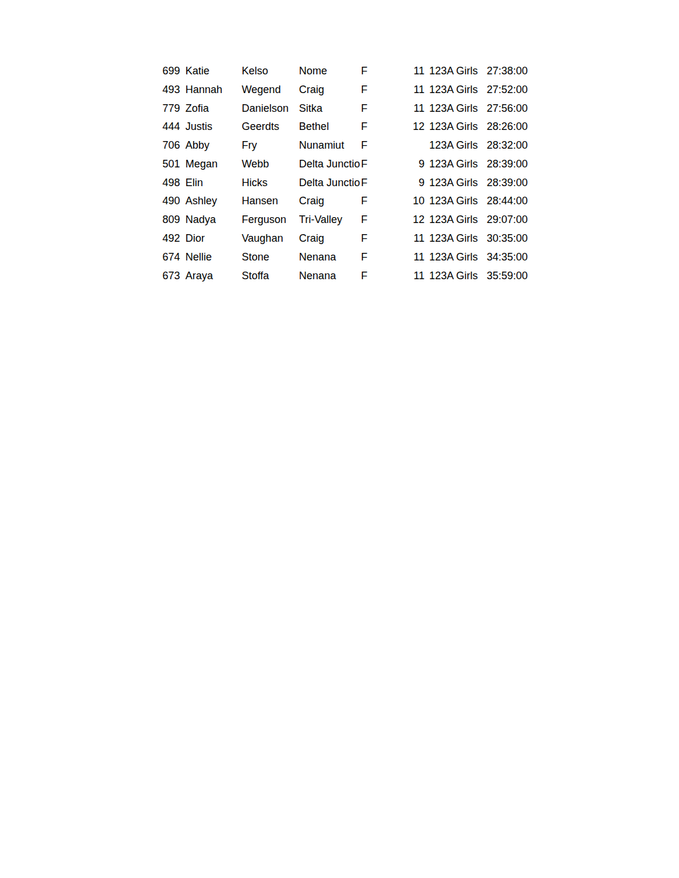| 699 | Katie | Kelso | Nome | F | 11 | 123A Girls | 27:38:00 |
| 493 | Hannah | Wegend | Craig | F | 11 | 123A Girls | 27:52:00 |
| 779 | Zofia | Danielson | Sitka | F | 11 | 123A Girls | 27:56:00 |
| 444 | Justis | Geerdts | Bethel | F | 12 | 123A Girls | 28:26:00 |
| 706 | Abby | Fry | Nunamiut | F | | 123A Girls | 28:32:00 |
| 501 | Megan | Webb | Delta Junctio | F | 9 | 123A Girls | 28:39:00 |
| 498 | Elin | Hicks | Delta Junctio | F | 9 | 123A Girls | 28:39:00 |
| 490 | Ashley | Hansen | Craig | F | 10 | 123A Girls | 28:44:00 |
| 809 | Nadya | Ferguson | Tri-Valley | F | 12 | 123A Girls | 29:07:00 |
| 492 | Dior | Vaughan | Craig | F | 11 | 123A Girls | 30:35:00 |
| 674 | Nellie | Stone | Nenana | F | 11 | 123A Girls | 34:35:00 |
| 673 | Araya | Stoffa | Nenana | F | 11 | 123A Girls | 35:59:00 |